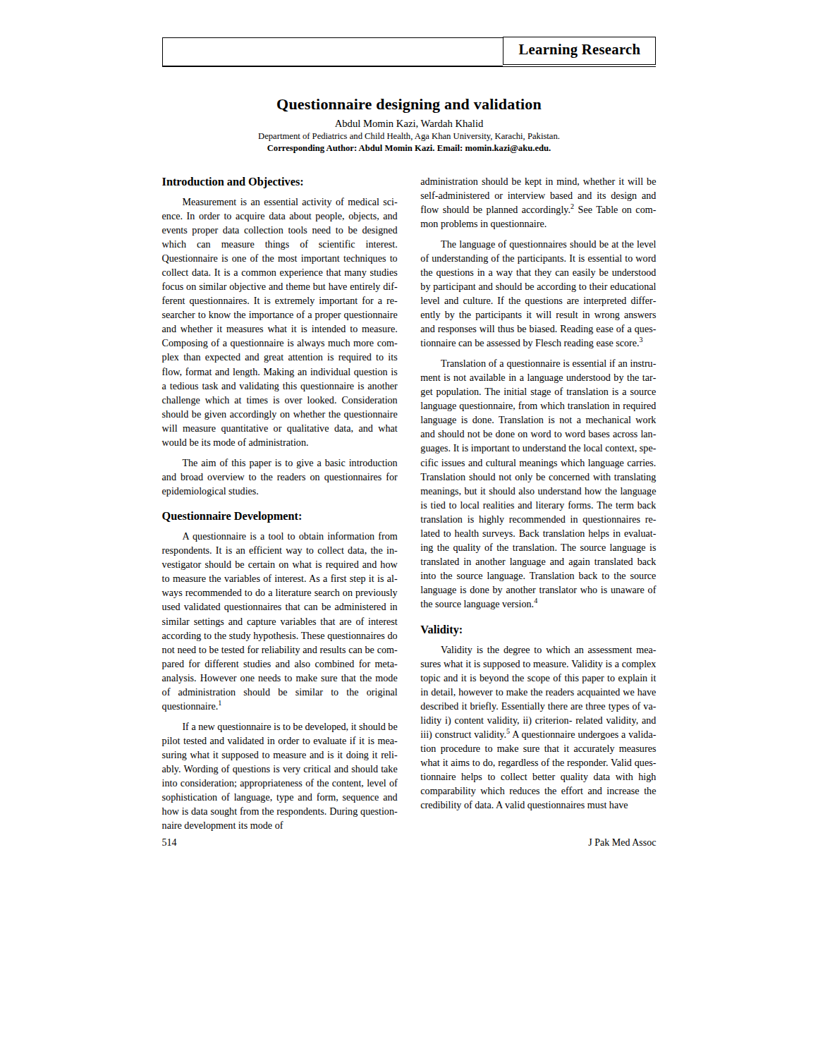Learning Research
Questionnaire designing and validation
Abdul Momin Kazi, Wardah Khalid
Department of Pediatrics and Child Health, Aga Khan University, Karachi, Pakistan.
Corresponding Author: Abdul Momin Kazi. Email: momin.kazi@aku.edu.
Introduction and Objectives:
Measurement is an essential activity of medical science. In order to acquire data about people, objects, and events proper data collection tools need to be designed which can measure things of scientific interest. Questionnaire is one of the most important techniques to collect data. It is a common experience that many studies focus on similar objective and theme but have entirely different questionnaires. It is extremely important for a researcher to know the importance of a proper questionnaire and whether it measures what it is intended to measure. Composing of a questionnaire is always much more complex than expected and great attention is required to its flow, format and length. Making an individual question is a tedious task and validating this questionnaire is another challenge which at times is over looked. Consideration should be given accordingly on whether the questionnaire will measure quantitative or qualitative data, and what would be its mode of administration.
The aim of this paper is to give a basic introduction and broad overview to the readers on questionnaires for epidemiological studies.
Questionnaire Development:
A questionnaire is a tool to obtain information from respondents. It is an efficient way to collect data, the investigator should be certain on what is required and how to measure the variables of interest. As a first step it is always recommended to do a literature search on previously used validated questionnaires that can be administered in similar settings and capture variables that are of interest according to the study hypothesis. These questionnaires do not need to be tested for reliability and results can be compared for different studies and also combined for meta- analysis. However one needs to make sure that the mode of administration should be similar to the original questionnaire.1
If a new questionnaire is to be developed, it should be pilot tested and validated in order to evaluate if it is measuring what it supposed to measure and is it doing it reliably. Wording of questions is very critical and should take into consideration; appropriateness of the content, level of sophistication of language, type and form, sequence and how is data sought from the respondents. During questionnaire development its mode of
administration should be kept in mind, whether it will be self-administered or interview based and its design and flow should be planned accordingly.2 See Table on common problems in questionnaire.
The language of questionnaires should be at the level of understanding of the participants. It is essential to word the questions in a way that they can easily be understood by participant and should be according to their educational level and culture. If the questions are interpreted differently by the participants it will result in wrong answers and responses will thus be biased. Reading ease of a questionnaire can be assessed by Flesch reading ease score.3
Translation of a questionnaire is essential if an instrument is not available in a language understood by the target population. The initial stage of translation is a source language questionnaire, from which translation in required language is done. Translation is not a mechanical work and should not be done on word to word bases across languages. It is important to understand the local context, specific issues and cultural meanings which language carries. Translation should not only be concerned with translating meanings, but it should also understand how the language is tied to local realities and literary forms. The term back translation is highly recommended in questionnaires related to health surveys. Back translation helps in evaluating the quality of the translation. The source language is translated in another language and again translated back into the source language. Translation back to the source language is done by another translator who is unaware of the source language version.4
Validity:
Validity is the degree to which an assessment measures what it is supposed to measure. Validity is a complex topic and it is beyond the scope of this paper to explain it in detail, however to make the readers acquainted we have described it briefly. Essentially there are three types of validity i) content validity, ii) criterion- related validity, and iii) construct validity.5 A questionnaire undergoes a validation procedure to make sure that it accurately measures what it aims to do, regardless of the responder. Valid questionnaire helps to collect better quality data with high comparability which reduces the effort and increase the credibility of data. A valid questionnaires must have
514
J Pak Med Assoc